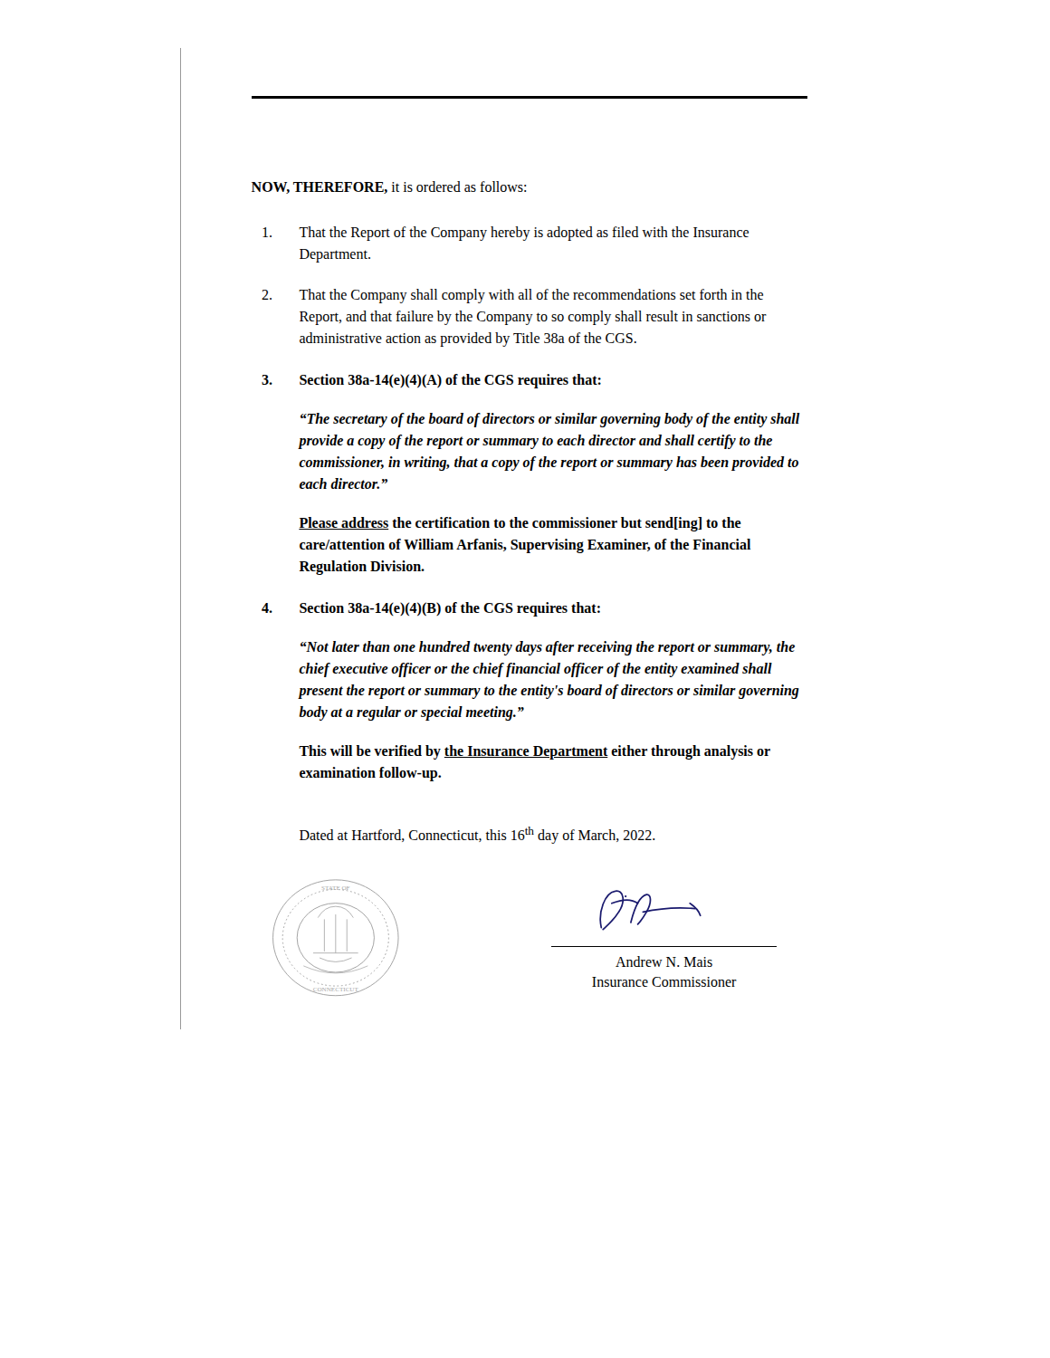NOW, THEREFORE, it is ordered as follows:
1. That the Report of the Company hereby is adopted as filed with the Insurance Department.
2. That the Company shall comply with all of the recommendations set forth in the Report, and that failure by the Company to so comply shall result in sanctions or administrative action as provided by Title 38a of the CGS.
3. Section 38a-14(e)(4)(A) of the CGS requires that:
“The secretary of the board of directors or similar governing body of the entity shall provide a copy of the report or summary to each director and shall certify to the commissioner, in writing, that a copy of the report or summary has been provided to each director.”
Please address the certification to the commissioner but send[ing] to the care/attention of William Arfanis, Supervising Examiner, of the Financial Regulation Division.
4. Section 38a-14(e)(4)(B) of the CGS requires that:
“Not later than one hundred twenty days after receiving the report or summary, the chief executive officer or the chief financial officer of the entity examined shall present the report or summary to the entity's board of directors or similar governing body at a regular or special meeting.”
This will be verified by the Insurance Department either through analysis or examination follow-up.
Dated at Hartford, Connecticut, this 16th day of March, 2022.
STATE OF CONNECTICUT
Andrew N. Mais
Insurance Commissioner